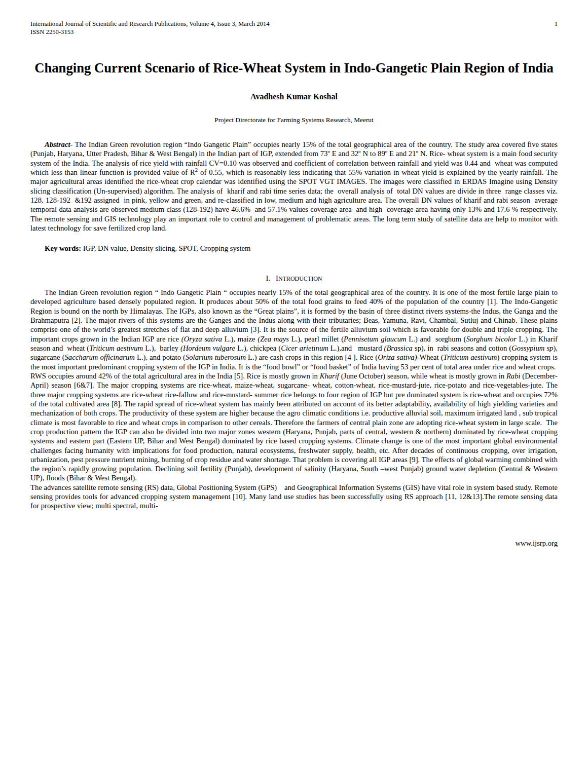International Journal of Scientific and Research Publications, Volume 4, Issue 3, March 2014
ISSN 2250-3153
1
Changing Current Scenario of Rice-Wheat System in Indo-Gangetic Plain Region of India
Avadhesh Kumar Koshal
Project Directorate for Farming Systems Research, Meerut
Abstract- The Indian Green revolution region “Indo Gangetic Plain” occupies nearly 15% of the total geographical area of the country. The study area covered five states (Punjab, Haryana, Utter Pradesh, Bihar & West Bengal) in the Indian part of IGP, extended from 73º E and 32º N to 89º E and 21º N. Rice- wheat system is a main food security system of the India. The analysis of rice yield with rainfall CV=0.10 was observed and coefficient of correlation between rainfall and yield was 0.44 and wheat was computed which less than linear function is provided value of R2 of 0.55, which is reasonably less indicating that 55% variation in wheat yield is explained by the yearly rainfall. The major agricultural areas identified the rice-wheat crop calendar was identified using the SPOT VGT IMAGES. The images were classified in ERDAS Imagine using Density slicing classification (Un-supervised) algorithm. The analysis of kharif and rabi time series data; the overall analysis of total DN values are divide in three range classes viz. 128, 128-192 &192 assigned in pink, yellow and green, and re-classified in low, medium and high agriculture area. The overall DN values of kharif and rabi season average temporal data analysis are observed medium class (128-192) have 46.6% and 57.1% values coverage area and high coverage area having only 13% and 17.6 % respectively. The remote sensing and GIS technology play an important role to control and management of problematic areas. The long term study of satellite data are help to monitor with latest technology for save fertilized crop land.
Key words: IGP, DN value, Density slicing, SPOT, Cropping system
I. INTRODUCTION
The Indian Green revolution region “ Indo Gangetic Plain “ occupies nearly 15% of the total geographical area of the country. It is one of the most fertile large plain to developed agriculture based densely populated region. It produces about 50% of the total food grains to feed 40% of the population of the country [1]. The Indo-Gangetic Region is bound on the north by Himalayas. The IGPs, also known as the “Great plains”, it is formed by the basin of three distinct rivers systems-the Indus, the Ganga and the Brahmaputra [2]. The major rivers of this systems are the Ganges and the Indus along with their tributaries; Beas, Yamuna, Ravi, Chambal, Sutluj and Chinab. These plains comprise one of the world’s greatest stretches of flat and deep alluvium [3]. It is the source of the fertile alluvium soil which is favorable for double and triple cropping. The important crops grown in the Indian IGP are rice (Oryza sativa L.), maize (Zea mays L.), pearl millet (Pennisetum glaucum L.) and sorghum (Sorghum bicolor L.) in Kharif season and wheat (Triticum aestivum L.), barley (Hordeum vulgare L.), chickpea (Cicer arietinum L.),and mustard (Brassica sp), in rabi seasons and cotton (Gossypium sp), sugarcane (Saccharum officinarum L.), and potato (Solarium tuberosum L.) are cash crops in this region [4 ]. Rice (Oriza sativa)-Wheat (Triticum aestivum) cropping system is the most important predominant cropping system of the IGP in India. It is the “food bowl” or “food basket” of India having 53 per cent of total area under rice and wheat crops. RWS occupies around 42% of the total agricultural area in the India [5]. Rice is mostly grown in Kharif (June October) season, while wheat is mostly grown in Rabi (December-April) season [6&7]. The major cropping systems are rice-wheat, maize-wheat, sugarcane- wheat, cotton-wheat, rice-mustard-jute, rice-potato and rice-vegetables-jute. The three major cropping systems are rice-wheat rice-fallow and rice-mustard- summer rice belongs to four region of IGP but pre dominated system is rice-wheat and occupies 72% of the total cultivated area [8]. The rapid spread of rice-wheat system has mainly been attributed on account of its better adaptability, availability of high yielding varieties and mechanization of both crops. The productivity of these system are higher because the agro climatic conditions i.e. productive alluvial soil, maximum irrigated land , sub tropical climate is most favorable to rice and wheat crops in comparison to other cereals. Therefore the farmers of central plain zone are adopting rice-wheat system in large scale. The crop production pattern the IGP can also be divided into two major zones western (Haryana, Punjab, parts of central, western & northern) dominated by rice-wheat cropping systems and eastern part (Eastern UP, Bihar and West Bengal) dominated by rice based cropping systems. Climate change is one of the most important global environmental challenges facing humanity with implications for food production, natural ecosystems, freshwater supply, health, etc. After decades of continuous cropping, over irrigation, urbanization, pest pressure nutrient mining, burning of crop residue and water shortage. That problem is covering all IGP areas [9]. The effects of global warming combined with the region’s rapidly growing population. Declining soil fertility (Punjab), development of salinity (Haryana, South –west Punjab) ground water depletion (Central & Western UP), floods (Bihar & West Bengal).
The advances satellite remote sensing (RS) data, Global Positioning System (GPS) and Geographical Information Systems (GIS) have vital role in system based study. Remote sensing provides tools for advanced cropping system management [10]. Many land use studies has been successfully using RS approach [11, 12&13].The remote sensing data for prospective view; multi spectral, multi-
www.ijsrp.org